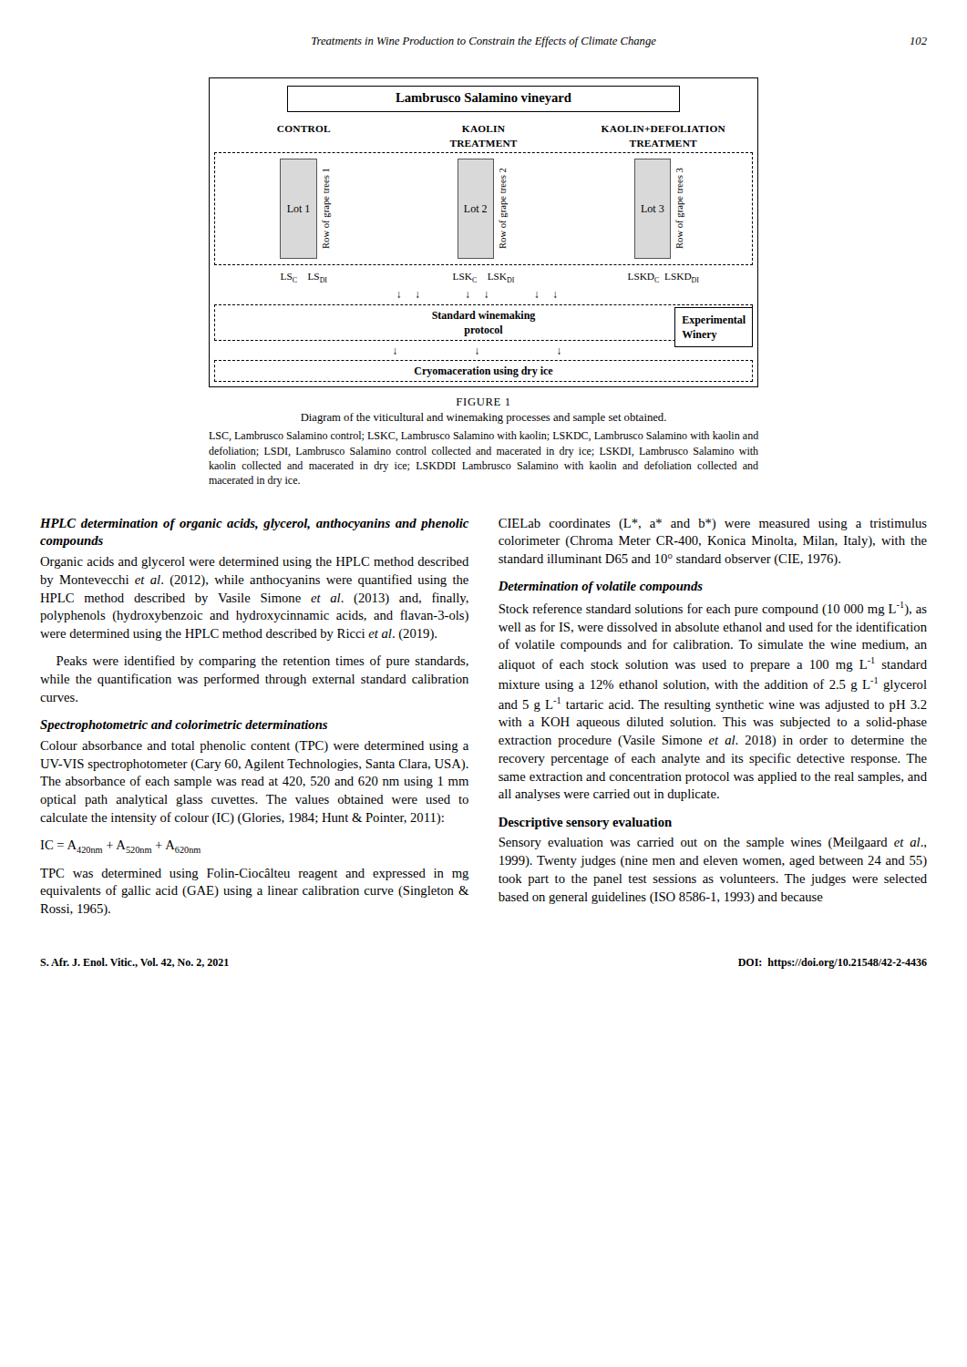Treatments in Wine Production to Constrain the Effects of Climate Change 102
Lambrusco Salamino vineyard
CONTROL KAOLIN
TREATMENT KAOLIN+DEFOLIATION
TREATMENT
Lot 1
Row of grape trees 1
Lot 2
Row of grape trees 2
Lot 3
Row of grape trees 3
LSC LSDI LSKC LSKDI LSKDC LSKDDI
↓↓ ↓↓ ↓↓
Standard winemaking
protocol
↓ ↓ ↓
Cryomaceration using dry ice
Experimental
Winery
FIGURE 1 Diagram of the viticultural and winemaking processes and sample set obtained.
LSC, Lambrusco Salamino control; LSKC, Lambrusco Salamino with kaolin; LSKDC, Lambrusco Salamino with kaolin and defoliation; LSDI, Lambrusco Salamino control collected and macerated in dry ice; LSKDI, Lambrusco Salamino with kaolin collected and macerated in dry ice; LSKDDI Lambrusco Salamino with kaolin and defoliation collected and macerated in dry ice.
HPLC determination of organic acids, glycerol, anthocyanins and phenolic compounds
Organic acids and glycerol were determined using the HPLC method described by Montevecchi et al. (2012), while anthocyanins were quantified using the HPLC method described by Vasile Simone et al. (2013) and, finally, polyphenols (hydroxybenzoic and hydroxycinnamic acids, and flavan-3-ols) were determined using the HPLC method described by Ricci et al. (2019).
Peaks were identified by comparing the retention times of pure standards, while the quantification was performed through external standard calibration curves.
Spectrophotometric and colorimetric determinations
Colour absorbance and total phenolic content (TPC) were determined using a UV-VIS spectrophotometer (Cary 60, Agilent Technologies, Santa Clara, USA). The absorbance of each sample was read at 420, 520 and 620 nm using 1 mm optical path analytical glass cuvettes. The values obtained were used to calculate the intensity of colour (IC) (Glories, 1984; Hunt & Pointer, 2011):
IC = A420nm + A520nm + A620nm
TPC was determined using Folin-Ciocâlteu reagent and expressed in mg equivalents of gallic acid (GAE) using a linear calibration curve (Singleton & Rossi, 1965).
CIELab coordinates (L*, a* and b*) were measured using a tristimulus colorimeter (Chroma Meter CR-400, Konica Minolta, Milan, Italy), with the standard illuminant D65 and 10° standard observer (CIE, 1976).
Determination of volatile compounds
Stock reference standard solutions for each pure compound (10 000 mg L-1), as well as for IS, were dissolved in absolute ethanol and used for the identification of volatile compounds and for calibration. To simulate the wine medium, an aliquot of each stock solution was used to prepare a 100 mg L-1 standard mixture using a 12% ethanol solution, with the addition of 2.5 g L-1 glycerol and 5 g L-1 tartaric acid. The resulting synthetic wine was adjusted to pH 3.2 with a KOH aqueous diluted solution. This was subjected to a solid-phase extraction procedure (Vasile Simone et al. 2018) in order to determine the recovery percentage of each analyte and its specific detective response. The same extraction and concentration protocol was applied to the real samples, and all analyses were carried out in duplicate.
Descriptive sensory evaluation
Sensory evaluation was carried out on the sample wines (Meilgaard et al., 1999). Twenty judges (nine men and eleven women, aged between 24 and 55) took part to the panel test sessions as volunteers. The judges were selected based on general guidelines (ISO 8586-1, 1993) and because
S. Afr. J. Enol. Vitic., Vol. 42, No. 2, 2021
DOI: https://doi.org/10.21548/42-2-4436